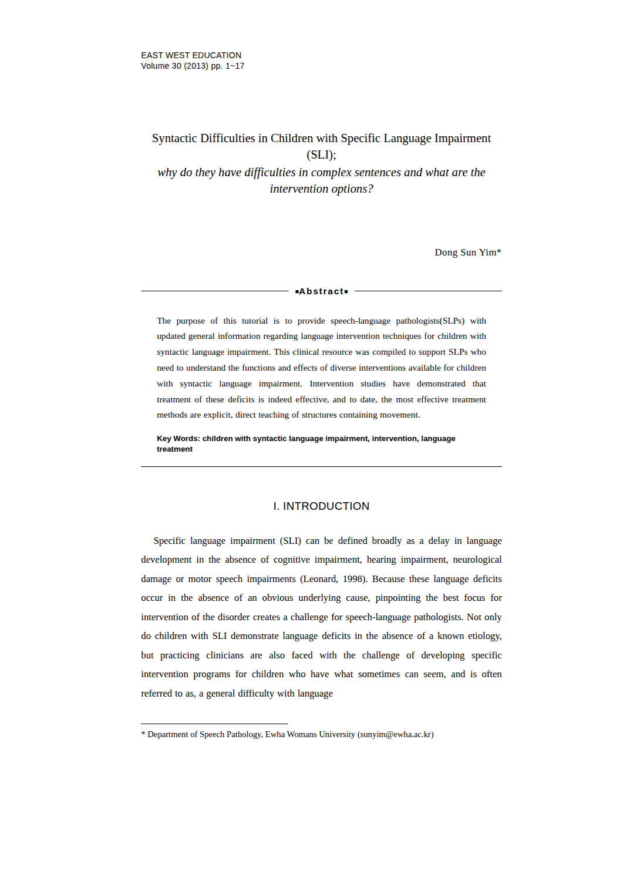EAST WEST EDUCATION
Volume 30 (2013) pp. 1~17
Syntactic Difficulties in Children with Specific Language Impairment (SLI); why do they have difficulties in complex sentences and what are the intervention options?
Dong Sun Yim*
■Abstract■
The purpose of this tutorial is to provide speech-language pathologists(SLPs) with updated general information regarding language intervention techniques for children with syntactic language impairment. This clinical resource was compiled to support SLPs who need to understand the functions and effects of diverse interventions available for children with syntactic language impairment. Intervention studies have demonstrated that treatment of these deficits is indeed effective, and to date, the most effective treatment methods are explicit, direct teaching of structures containing movement.
Key Words: children with syntactic language impairment, intervention, language treatment
I. INTRODUCTION
Specific language impairment (SLI) can be defined broadly as a delay in language development in the absence of cognitive impairment, hearing impairment, neurological damage or motor speech impairments (Leonard, 1998). Because these language deficits occur in the absence of an obvious underlying cause, pinpointing the best focus for intervention of the disorder creates a challenge for speech-language pathologists. Not only do children with SLI demonstrate language deficits in the absence of a known etiology, but practicing clinicians are also faced with the challenge of developing specific intervention programs for children who have what sometimes can seem, and is often referred to as, a general difficulty with language
* Department of Speech Pathology, Ewha Womans University (sunyim@ewha.ac.kr)